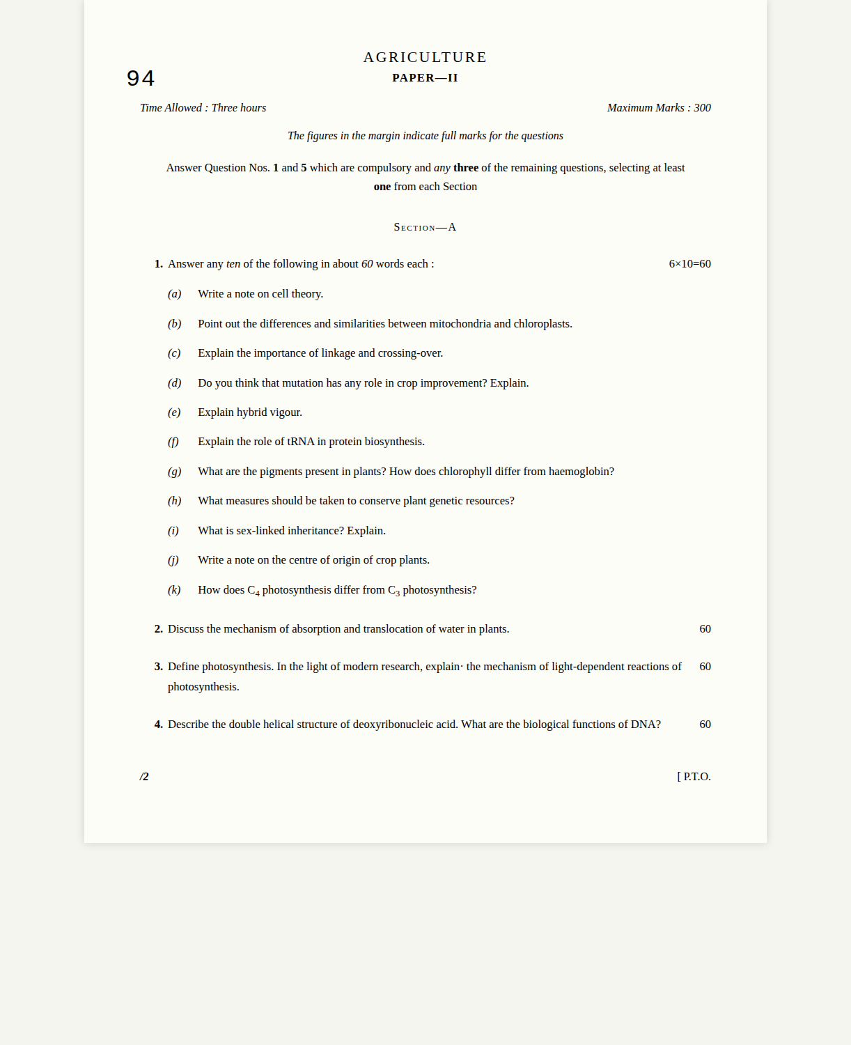94
AGRICULTURE
PAPER—II
Time Allowed : Three hours Maximum Marks : 300
The figures in the margin indicate full marks for the questions
Answer Question Nos. 1 and 5 which are compulsory and any three of the remaining questions, selecting at least one from each Section
Section—A
1. 6×10=60 Answer any ten of the following in about 60 words each :
(a) Write a note on cell theory.
(b) Point out the differences and similarities between mitochondria and chloroplasts.
(c) Explain the importance of linkage and crossing-over.
(d) Do you think that mutation has any role in crop improvement? Explain.
(e) Explain hybrid vigour.
(f) Explain the role of tRNA in protein biosynthesis.
(g) What are the pigments present in plants? How does chlorophyll differ from haemoglobin?
(h) What measures should be taken to conserve plant genetic resources?
(i) What is sex-linked inheritance? Explain.
(j) Write a note on the centre of origin of crop plants.
(k) How does C4 photosynthesis differ from C3 photosynthesis?
2. 60 Discuss the mechanism of absorption and translocation of water in plants.
3. 60 Define photosynthesis. In the light of modern research, explain· the mechanism of light-dependent reactions of photosynthesis.
4. 60 Describe the double helical structure of deoxyribonucleic acid. What are the biological functions of DNA?
/2 [ P.T.O.